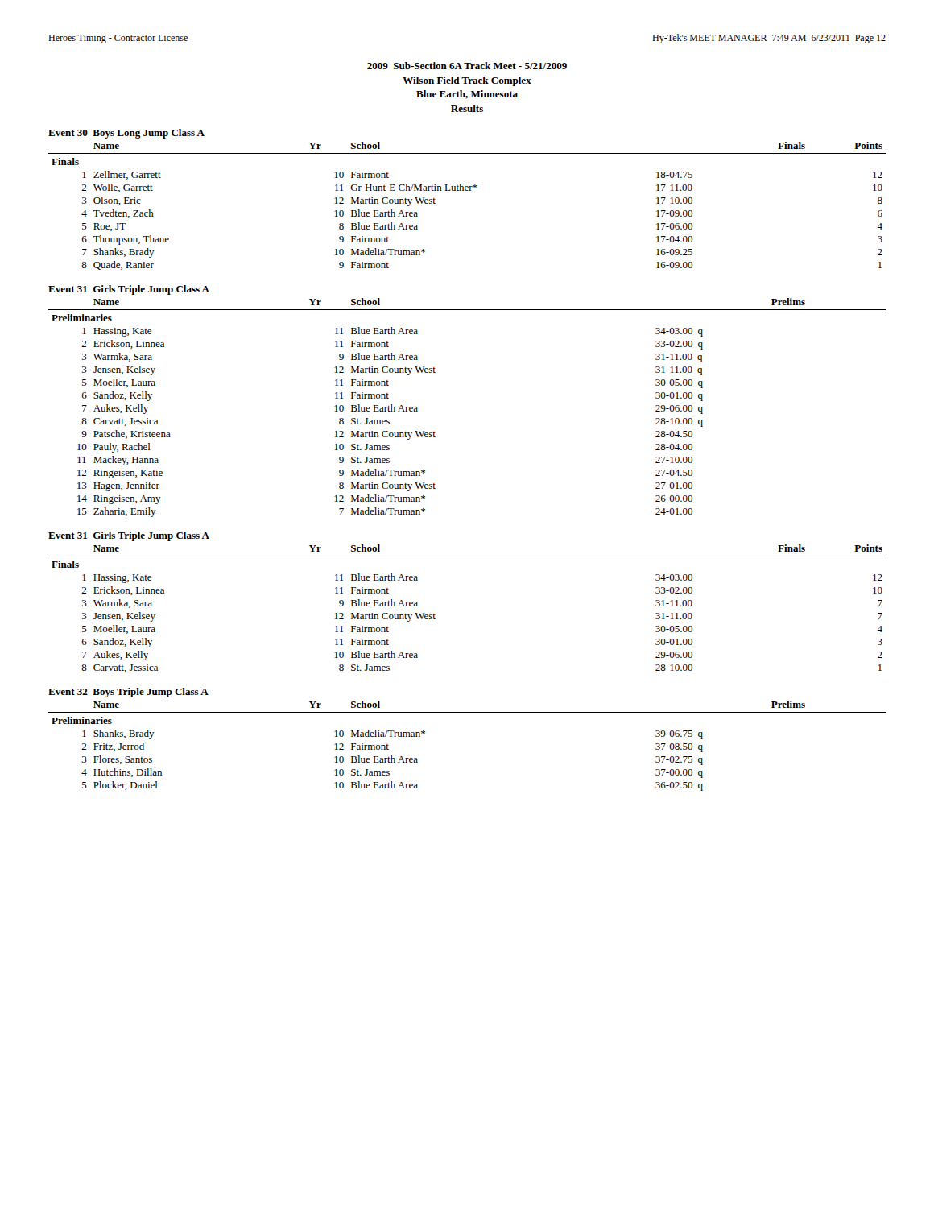Heroes Timing - Contractor License
Hy-Tek's MEET MANAGER 7:49 AM 6/23/2011 Page 12
2009 Sub-Section 6A Track Meet - 5/21/2009 Wilson Field Track Complex Blue Earth, Minnesota Results
Event 30 Boys Long Jump Class A
| | Name | Yr | School | Finals | Points |
| --- | --- | --- | --- | --- | --- |
| Finals |
| 1 | Zellmer, Garrett | 10 | Fairmont | 18-04.75 | 12 |
| 2 | Wolle, Garrett | 11 | Gr-Hunt-E Ch/Martin Luther* | 17-11.00 | 10 |
| 3 | Olson, Eric | 12 | Martin County West | 17-10.00 | 8 |
| 4 | Tvedten, Zach | 10 | Blue Earth Area | 17-09.00 | 6 |
| 5 | Roe, JT | 8 | Blue Earth Area | 17-06.00 | 4 |
| 6 | Thompson, Thane | 9 | Fairmont | 17-04.00 | 3 |
| 7 | Shanks, Brady | 10 | Madelia/Truman* | 16-09.25 | 2 |
| 8 | Quade, Ranier | 9 | Fairmont | 16-09.00 | 1 |
Event 31 Girls Triple Jump Class A
| | Name | Yr | School | Prelims | |
| --- | --- | --- | --- | --- | --- |
| Preliminaries |
| 1 | Hassing, Kate | 11 | Blue Earth Area | 34-03.00 q | |
| 2 | Erickson, Linnea | 11 | Fairmont | 33-02.00 q | |
| 3 | Warmka, Sara | 9 | Blue Earth Area | 31-11.00 q | |
| 3 | Jensen, Kelsey | 12 | Martin County West | 31-11.00 q | |
| 5 | Moeller, Laura | 11 | Fairmont | 30-05.00 q | |
| 6 | Sandoz, Kelly | 11 | Fairmont | 30-01.00 q | |
| 7 | Aukes, Kelly | 10 | Blue Earth Area | 29-06.00 q | |
| 8 | Carvatt, Jessica | 8 | St. James | 28-10.00 q | |
| 9 | Patsche, Kristeena | 12 | Martin County West | 28-04.50 | |
| 10 | Pauly, Rachel | 10 | St. James | 28-04.00 | |
| 11 | Mackey, Hanna | 9 | St. James | 27-10.00 | |
| 12 | Ringeisen, Katie | 9 | Madelia/Truman* | 27-04.50 | |
| 13 | Hagen, Jennifer | 8 | Martin County West | 27-01.00 | |
| 14 | Ringeisen, Amy | 12 | Madelia/Truman* | 26-00.00 | |
| 15 | Zaharia, Emily | 7 | Madelia/Truman* | 24-01.00 | |
Event 31 Girls Triple Jump Class A
| | Name | Yr | School | Finals | Points |
| --- | --- | --- | --- | --- | --- |
| Finals |
| 1 | Hassing, Kate | 11 | Blue Earth Area | 34-03.00 | 12 |
| 2 | Erickson, Linnea | 11 | Fairmont | 33-02.00 | 10 |
| 3 | Warmka, Sara | 9 | Blue Earth Area | 31-11.00 | 7 |
| 3 | Jensen, Kelsey | 12 | Martin County West | 31-11.00 | 7 |
| 5 | Moeller, Laura | 11 | Fairmont | 30-05.00 | 4 |
| 6 | Sandoz, Kelly | 11 | Fairmont | 30-01.00 | 3 |
| 7 | Aukes, Kelly | 10 | Blue Earth Area | 29-06.00 | 2 |
| 8 | Carvatt, Jessica | 8 | St. James | 28-10.00 | 1 |
Event 32 Boys Triple Jump Class A
| | Name | Yr | School | Prelims | |
| --- | --- | --- | --- | --- | --- |
| Preliminaries |
| 1 | Shanks, Brady | 10 | Madelia/Truman* | 39-06.75 q | |
| 2 | Fritz, Jerrod | 12 | Fairmont | 37-08.50 q | |
| 3 | Flores, Santos | 10 | Blue Earth Area | 37-02.75 q | |
| 4 | Hutchins, Dillan | 10 | St. James | 37-00.00 q | |
| 5 | Plocker, Daniel | 10 | Blue Earth Area | 36-02.50 q | |